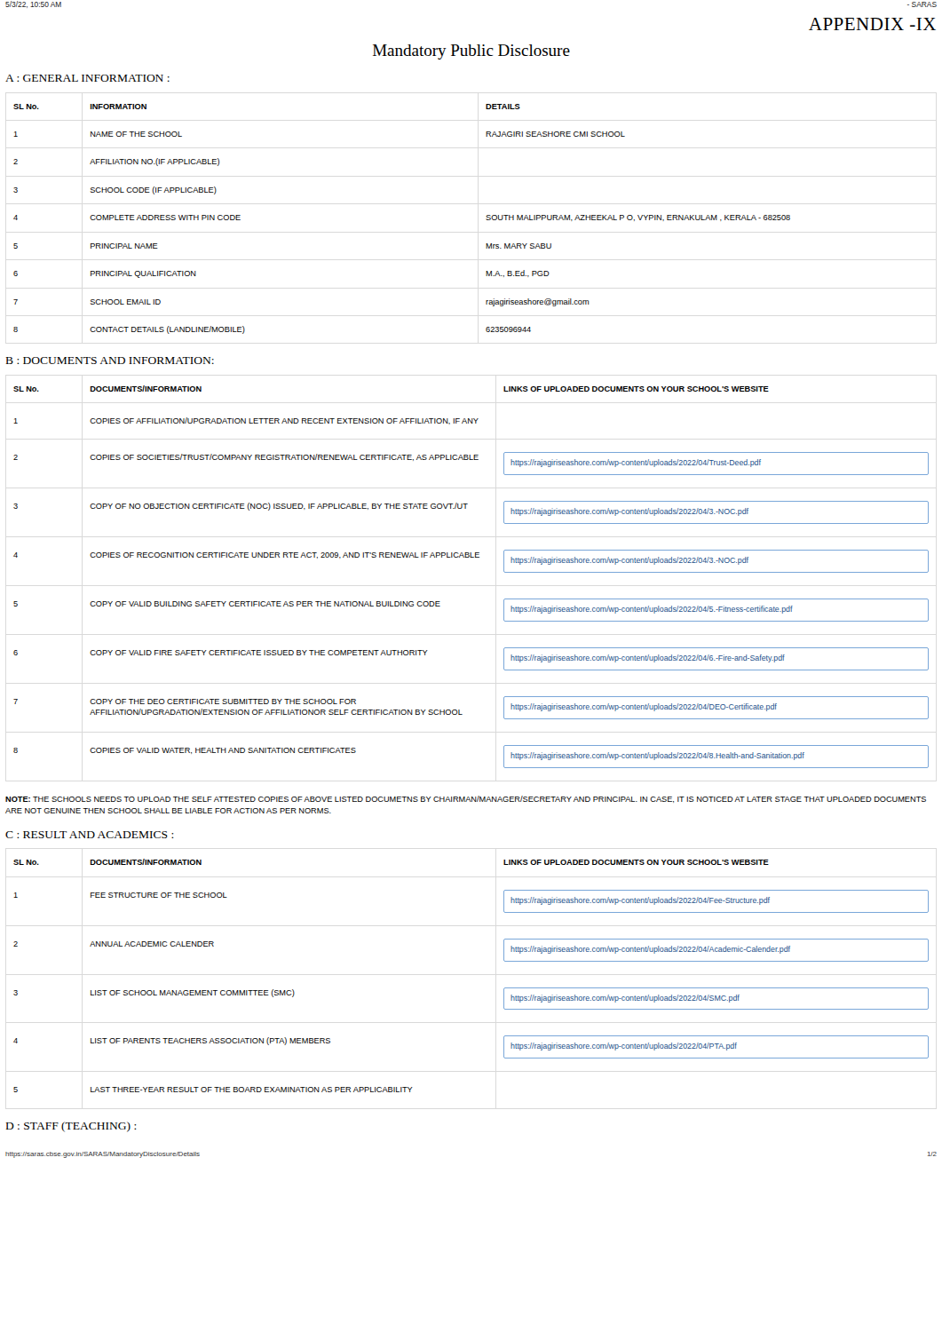5/3/22, 10:50 AM - SARAS
APPENDIX -IX
Mandatory Public Disclosure
A : GENERAL INFORMATION :
| SL No. | INFORMATION | DETAILS |
| --- | --- | --- |
| 1 | NAME OF THE SCHOOL | RAJAGIRI SEASHORE CMI SCHOOL |
| 2 | AFFILIATION NO.(IF APPLICABLE) | |
| 3 | SCHOOL CODE (IF APPLICABLE) | |
| 4 | COMPLETE ADDRESS WITH PIN CODE | SOUTH MALIPPURAM, AZHEEKAL P O, VYPIN, ERNAKULAM , KERALA - 682508 |
| 5 | PRINCIPAL NAME | Mrs. MARY SABU |
| 6 | PRINCIPAL QUALIFICATION | M.A., B.Ed., PGD |
| 7 | SCHOOL EMAIL ID | rajagiriseashore@gmail.com |
| 8 | CONTACT DETAILS (LANDLINE/MOBILE) | 6235096944 |
B : DOCUMENTS AND INFORMATION:
| SL No. | DOCUMENTS/INFORMATION | LINKS OF UPLOADED DOCUMENTS ON YOUR SCHOOL'S WEBSITE |
| --- | --- | --- |
| 1 | COPIES OF AFFILIATION/UPGRADATION LETTER AND RECENT EXTENSION OF AFFILIATION, IF ANY | |
| 2 | COPIES OF SOCIETIES/TRUST/COMPANY REGISTRATION/RENEWAL CERTIFICATE, AS APPLICABLE | https://rajagiriseashore.com/wp-content/uploads/2022/04/Trust-Deed.pdf |
| 3 | COPY OF NO OBJECTION CERTIFICATE (NOC) ISSUED, IF APPLICABLE, BY THE STATE GOVT./UT | https://rajagiriseashore.com/wp-content/uploads/2022/04/3.-NOC.pdf |
| 4 | COPIES OF RECOGNITION CERTIFICATE UNDER RTE ACT, 2009, AND IT'S RENEWAL IF APPLICABLE | https://rajagiriseashore.com/wp-content/uploads/2022/04/3.-NOC.pdf |
| 5 | COPY OF VALID BUILDING SAFETY CERTIFICATE AS PER THE NATIONAL BUILDING CODE | https://rajagiriseashore.com/wp-content/uploads/2022/04/5.-Fitness-certificate.pdf |
| 6 | COPY OF VALID FIRE SAFETY CERTIFICATE ISSUED BY THE COMPETENT AUTHORITY | https://rajagiriseashore.com/wp-content/uploads/2022/04/6.-Fire-and-Safety.pdf |
| 7 | COPY OF THE DEO CERTIFICATE SUBMITTED BY THE SCHOOL FOR AFFILIATION/UPGRADATION/EXTENSION OF AFFILIATIONOR SELF CERTIFICATION BY SCHOOL | https://rajagiriseashore.com/wp-content/uploads/2022/04/DEO-Certificate.pdf |
| 8 | COPIES OF VALID WATER, HEALTH AND SANITATION CERTIFICATES | https://rajagiriseashore.com/wp-content/uploads/2022/04/8.Health-and-Sanitation.pdf |
NOTE: THE SCHOOLS NEEDS TO UPLOAD THE SELF ATTESTED COPIES OF ABOVE LISTED DOCUMETNS BY CHAIRMAN/MANAGER/SECRETARY AND PRINCIPAL. IN CASE, IT IS NOTICED AT LATER STAGE THAT UPLOADED DOCUMENTS ARE NOT GENUINE THEN SCHOOL SHALL BE LIABLE FOR ACTION AS PER NORMS.
C : RESULT AND ACADEMICS :
| SL No. | DOCUMENTS/INFORMATION | LINKS OF UPLOADED DOCUMENTS ON YOUR SCHOOL'S WEBSITE |
| --- | --- | --- |
| 1 | FEE STRUCTURE OF THE SCHOOL | https://rajagiriseashore.com/wp-content/uploads/2022/04/Fee-Structure.pdf |
| 2 | ANNUAL ACADEMIC CALENDER | https://rajagiriseashore.com/wp-content/uploads/2022/04/Academic-Calender.pdf |
| 3 | LIST OF SCHOOL MANAGEMENT COMMITTEE (SMC) | https://rajagiriseashore.com/wp-content/uploads/2022/04/SMC.pdf |
| 4 | LIST OF PARENTS TEACHERS ASSOCIATION (PTA) MEMBERS | https://rajagiriseashore.com/wp-content/uploads/2022/04/PTA.pdf |
| 5 | LAST THREE-YEAR RESULT OF THE BOARD EXAMINATION AS PER APPLICABILITY | |
D : STAFF (TEACHING) :
https://saras.cbse.gov.in/SARAS/MandatoryDisclosure/Details 1/2